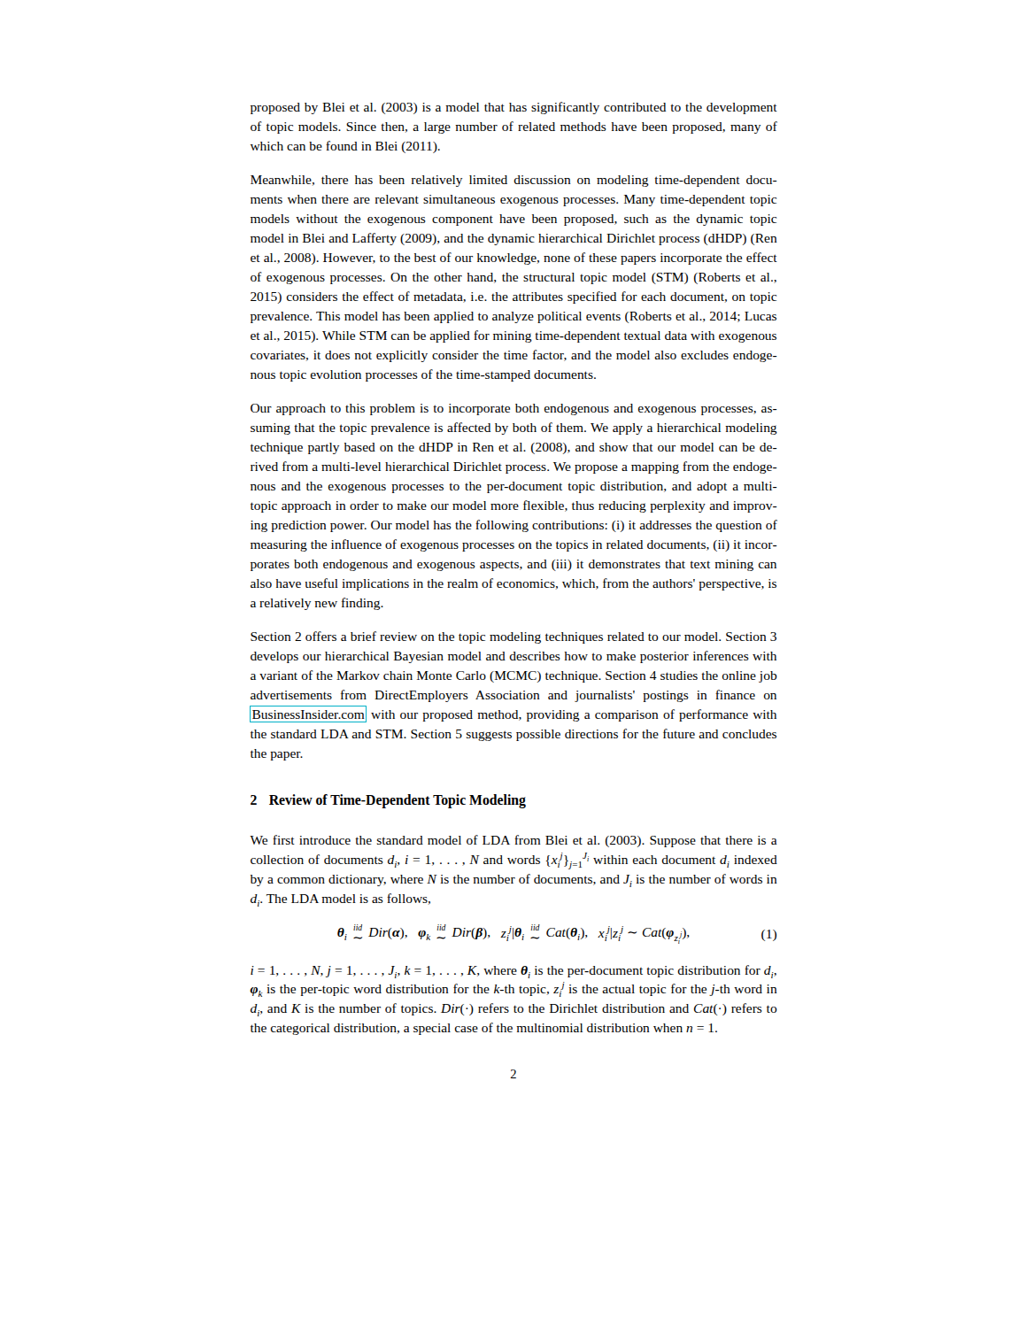proposed by Blei et al. (2003) is a model that has significantly contributed to the development of topic models. Since then, a large number of related methods have been proposed, many of which can be found in Blei (2011).
Meanwhile, there has been relatively limited discussion on modeling time-dependent documents when there are relevant simultaneous exogenous processes. Many time-dependent topic models without the exogenous component have been proposed, such as the dynamic topic model in Blei and Lafferty (2009), and the dynamic hierarchical Dirichlet process (dHDP) (Ren et al., 2008). However, to the best of our knowledge, none of these papers incorporate the effect of exogenous processes. On the other hand, the structural topic model (STM) (Roberts et al., 2015) considers the effect of metadata, i.e. the attributes specified for each document, on topic prevalence. This model has been applied to analyze political events (Roberts et al., 2014; Lucas et al., 2015). While STM can be applied for mining time-dependent textual data with exogenous covariates, it does not explicitly consider the time factor, and the model also excludes endogenous topic evolution processes of the time-stamped documents.
Our approach to this problem is to incorporate both endogenous and exogenous processes, assuming that the topic prevalence is affected by both of them. We apply a hierarchical modeling technique partly based on the dHDP in Ren et al. (2008), and show that our model can be derived from a multi-level hierarchical Dirichlet process. We propose a mapping from the endogenous and the exogenous processes to the per-document topic distribution, and adopt a multi-topic approach in order to make our model more flexible, thus reducing perplexity and improving prediction power. Our model has the following contributions: (i) it addresses the question of measuring the influence of exogenous processes on the topics in related documents, (ii) it incorporates both endogenous and exogenous aspects, and (iii) it demonstrates that text mining can also have useful implications in the realm of economics, which, from the authors' perspective, is a relatively new finding.
Section 2 offers a brief review on the topic modeling techniques related to our model. Section 3 develops our hierarchical Bayesian model and describes how to make posterior inferences with a variant of the Markov chain Monte Carlo (MCMC) technique. Section 4 studies the online job advertisements from DirectEmployers Association and journalists' postings in finance on BusinessInsider.com with our proposed method, providing a comparison of performance with the standard LDA and STM. Section 5 suggests possible directions for the future and concludes the paper.
2 Review of Time-Dependent Topic Modeling
We first introduce the standard model of LDA from Blei et al. (2003). Suppose that there is a collection of documents di, i = 1, . . . , N and words {xij}j=1Ji within each document di indexed by a common dictionary, where N is the number of documents, and Ji is the number of words in di. The LDA model is as follows,
θi iid∼ Dir(α), φk iid∼ Dir(β), zij|θi iid∼ Cat(θi), xij|zij ∼ Cat(φzij), (1)
i = 1, . . . , N, j = 1, . . . , Ji, k = 1, . . . , K, where θi is the per-document topic distribution for di, φk is the per-topic word distribution for the k-th topic, zij is the actual topic for the j-th word in di, and K is the number of topics. Dir(·) refers to the Dirichlet distribution and Cat(·) refers to the categorical distribution, a special case of the multinomial distribution when n = 1.
2